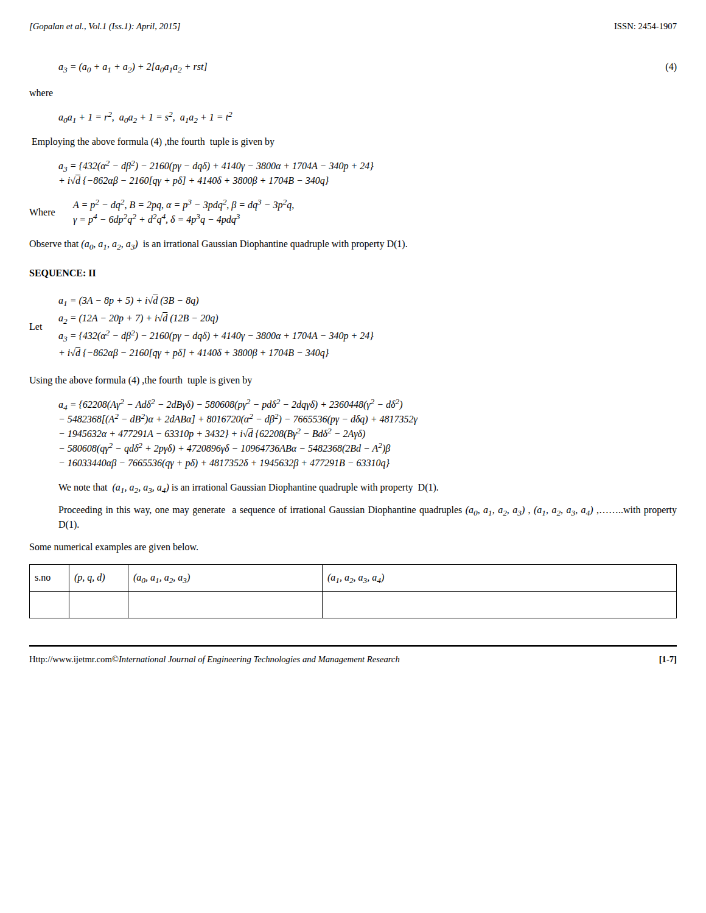[Gopalan et al., Vol.1 (Iss.1): April, 2015]
ISSN: 2454-1907
a3 = (a0 + a1 + a2) + 2[a0a1a2 + rst] (4)
where
a0a1 + 1 = r2, a0a2 + 1 = s2, a1a2 + 1 = t2
Employing the above formula (4) ,the fourth tuple is given by
a3 = {432(α2 − dβ2) − 2160(pγ − dqδ) + 4140γ − 3800α + 1704A − 340p + 24}
+ i√d {−862αβ − 2160[qγ + pδ] + 4140δ + 3800β + 1704B − 340q}
Where
A = p2 − dq2, B = 2pq, α = p3 − 3pdq2, β = dq3 − 3p2q,
γ = p4 − 6dp2q2 + d2q4, δ = 4p3q − 4pdq3
Observe that (a0, a1, a2, a3) is an irrational Gaussian Diophantine quadruple with property D(1).
SEQUENCE: II
Let
a1 = (3A − 8p + 5) + i√d (3B − 8q)
a2 = (12A − 20p + 7) + i√d (12B − 20q)
a3 = {432(α2 − dβ2) − 2160(pγ − dqδ) + 4140γ − 3800α + 1704A − 340p + 24}
+ i√d {−862αβ − 2160[qγ + pδ] + 4140δ + 3800β + 1704B − 340q}
Using the above formula (4) ,the fourth tuple is given by
a4 = {62208(Aγ2 − Adδ2 − 2dBγδ) − 580608(pγ2 − pdδ2 − 2dqγδ) + 2360448(γ2 − dδ2)
− 5482368[(A2 − dB2)α + 2dABα] + 8016720(α2 − dβ2) − 7665536(pγ − dδq) + 4817352γ
− 1945632α + 477291A − 63310p + 3432} + i√d {62208(Bγ2 − Bdδ2 − 2Aγδ)
− 580608(qγ2 − qdδ2 + 2pγδ) + 4720896γδ − 10964736ABα − 5482368(2Bd − A2)β
− 16033440αβ − 7665536(qγ + pδ) + 4817352δ + 1945632β + 477291B − 63310q}
We note that (a1, a2, a3, a4) is an irrational Gaussian Diophantine quadruple with property D(1).
Proceeding in this way, one may generate a sequence of irrational Gaussian Diophantine quadruples (a0, a1, a2, a3) , (a1, a2, a3, a4) ,……..with property D(1).
Some numerical examples are given below.
| s.no | (p, q, d) | (a 0 , a 1 , a 2 , a 3 ) | (a 1 , a 2 , a 3 , a 4 ) |
Http://www.ijetmr.com©International Journal of Engineering Technologies and Management Research
[1-7]